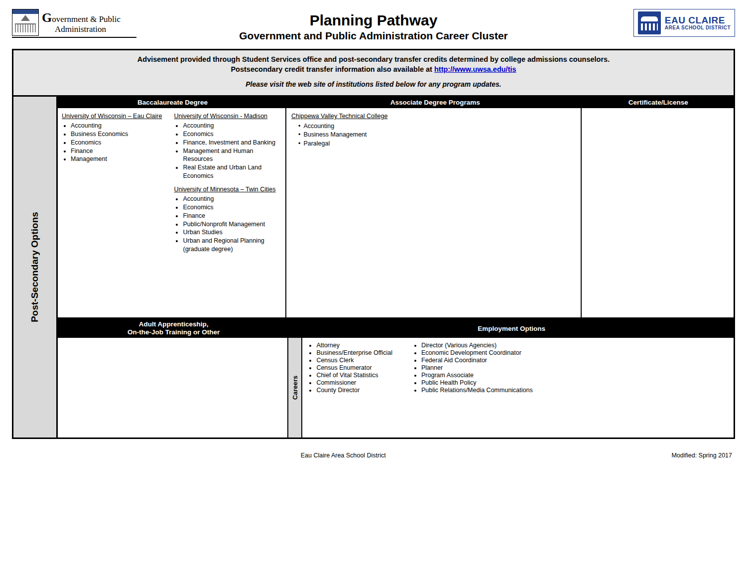Government & Public
Administration
Planning Pathway
Government and Public Administration Career Cluster
EAU CLAIRE
AREA SCHOOL DISTRICT
Advisement provided through Student Services office and post-secondary transfer credits determined by college admissions counselors.
Postsecondary credit transfer information also available at http://www.uwsa.edu/tis
Please visit the web site of institutions listed below for any program updates.
Post-Secondary Options
Baccalaureate Degree
Associate Degree Programs
Certificate/License
University of Wisconsin – Eau Claire
Accounting
Business Economics
Economics
Finance
Management
University of Wisconsin - Madison
Accounting
Economics
Finance, Investment and Banking
Management and Human Resources
Real Estate and Urban Land Economics
University of Minnesota – Twin Cities
Accounting
Economics
Finance
Public/Nonprofit Management
Urban Studies
Urban and Regional Planning (graduate degree)
Chippewa Valley Technical College
Accounting
Business Management
Paralegal
Adult Apprenticeship,
On-the-Job Training or Other
Employment Options
Careers
Attorney
Business/Enterprise Official
Census Clerk
Census Enumerator
Chief of Vital Statistics
Commissioner
County Director
Director (Various Agencies)
Economic Development Coordinator
Federal Aid Coordinator
Planner
Program Associate
Public Health Policy
Public Relations/Media Communications
Eau Claire Area School District
Modified: Spring 2017